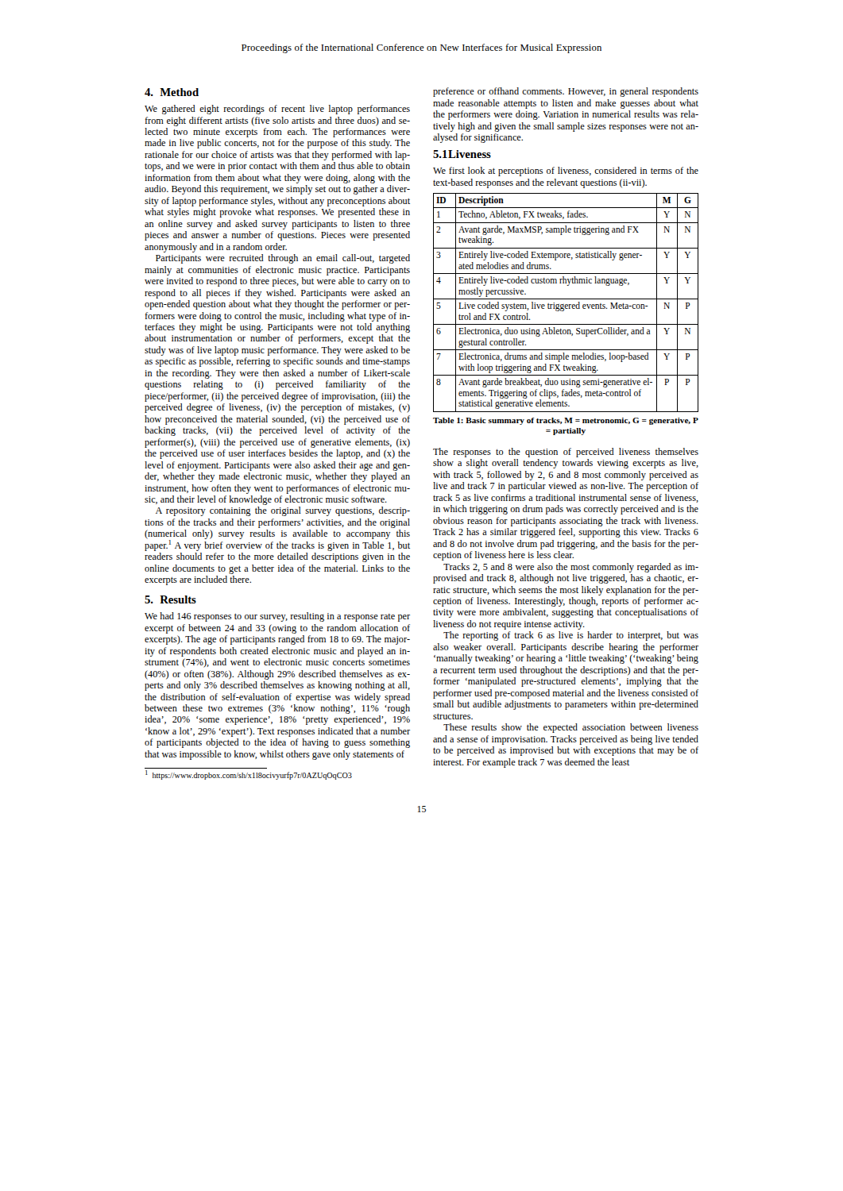Proceedings of the International Conference on New Interfaces for Musical Expression
4. Method
We gathered eight recordings of recent live laptop performances from eight different artists (five solo artists and three duos) and selected two minute excerpts from each. The performances were made in live public concerts, not for the purpose of this study. The rationale for our choice of artists was that they performed with laptops, and we were in prior contact with them and thus able to obtain information from them about what they were doing, along with the audio. Beyond this requirement, we simply set out to gather a diversity of laptop performance styles, without any preconceptions about what styles might provoke what responses. We presented these in an online survey and asked survey participants to listen to three pieces and answer a number of questions. Pieces were presented anonymously and in a random order.
Participants were recruited through an email call-out, targeted mainly at communities of electronic music practice. Participants were invited to respond to three pieces, but were able to carry on to respond to all pieces if they wished. Participants were asked an open-ended question about what they thought the performer or performers were doing to control the music, including what type of interfaces they might be using. Participants were not told anything about instrumentation or number of performers, except that the study was of live laptop music performance. They were asked to be as specific as possible, referring to specific sounds and time-stamps in the recording. They were then asked a number of Likert-scale questions relating to (i) perceived familiarity of the piece/performer, (ii) the perceived degree of improvisation, (iii) the perceived degree of liveness, (iv) the perception of mistakes, (v) how preconceived the material sounded, (vi) the perceived use of backing tracks, (vii) the perceived level of activity of the performer(s), (viii) the perceived use of generative elements, (ix) the perceived use of user interfaces besides the laptop, and (x) the level of enjoyment. Participants were also asked their age and gender, whether they made electronic music, whether they played an instrument, how often they went to performances of electronic music, and their level of knowledge of electronic music software.
A repository containing the original survey questions, descriptions of the tracks and their performers’ activities, and the original (numerical only) survey results is available to accompany this paper.1 A very brief overview of the tracks is given in Table 1, but readers should refer to the more detailed descriptions given in the online documents to get a better idea of the material. Links to the excerpts are included there.
5. Results
We had 146 responses to our survey, resulting in a response rate per excerpt of between 24 and 33 (owing to the random allocation of excerpts). The age of participants ranged from 18 to 69. The majority of respondents both created electronic music and played an instrument (74%), and went to electronic music concerts sometimes (40%) or often (38%). Although 29% described themselves as experts and only 3% described themselves as knowing nothing at all, the distribution of self-evaluation of expertise was widely spread between these two extremes (3% ‘know nothing’, 11% ‘rough idea’, 20% ‘some experience’, 18% ‘pretty experienced’, 19% ‘know a lot’, 29% ‘expert’). Text responses indicated that a number of participants objected to the idea of having to guess something that was impossible to know, whilst others gave only statements of
1 https://www.dropbox.com/sh/x1l8ocivyurfp7r/0AZUqOqCO3
preference or offhand comments. However, in general respondents made reasonable attempts to listen and make guesses about what the performers were doing. Variation in numerical results was relatively high and given the small sample sizes responses were not analysed for significance.
5.1 Liveness
We first look at perceptions of liveness, considered in terms of the text-based responses and the relevant questions (ii-vii).
| ID | Description | M | G |
| --- | --- | --- | --- |
| 1 | Techno, Ableton, FX tweaks, fades. | Y | N |
| 2 | Avant garde, MaxMSP, sample triggering and FX tweaking. | N | N |
| 3 | Entirely live-coded Extempore, statistically generated melodies and drums. | Y | Y |
| 4 | Entirely live-coded custom rhythmic language, mostly percussive. | Y | Y |
| 5 | Live coded system, live triggered events. Meta-control and FX control. | N | P |
| 6 | Electronica, duo using Ableton, SuperCollider, and a gestural controller. | Y | N |
| 7 | Electronica, drums and simple melodies, loop-based with loop triggering and FX tweaking. | Y | P |
| 8 | Avant garde breakbeat, duo using semi-generative elements. Triggering of clips, fades, meta-control of statistical generative elements. | P | P |
Table 1: Basic summary of tracks, M = metronomic, G = generative, P = partially
The responses to the question of perceived liveness themselves show a slight overall tendency towards viewing excerpts as live, with track 5, followed by 2, 6 and 8 most commonly perceived as live and track 7 in particular viewed as non-live. The perception of track 5 as live confirms a traditional instrumental sense of liveness, in which triggering on drum pads was correctly perceived and is the obvious reason for participants associating the track with liveness. Track 2 has a similar triggered feel, supporting this view. Tracks 6 and 8 do not involve drum pad triggering, and the basis for the perception of liveness here is less clear.
Tracks 2, 5 and 8 were also the most commonly regarded as improvised and track 8, although not live triggered, has a chaotic, erratic structure, which seems the most likely explanation for the perception of liveness. Interestingly, though, reports of performer activity were more ambivalent, suggesting that conceptualisations of liveness do not require intense activity.
The reporting of track 6 as live is harder to interpret, but was also weaker overall. Participants describe hearing the performer ‘manually tweaking’ or hearing a ‘little tweaking’ (‘tweaking’ being a recurrent term used throughout the descriptions) and that the performer ‘manipulated pre-structured elements’, implying that the performer used pre-composed material and the liveness consisted of small but audible adjustments to parameters within pre-determined structures.
These results show the expected association between liveness and a sense of improvisation. Tracks perceived as being live tended to be perceived as improvised but with exceptions that may be of interest. For example track 7 was deemed the least
15